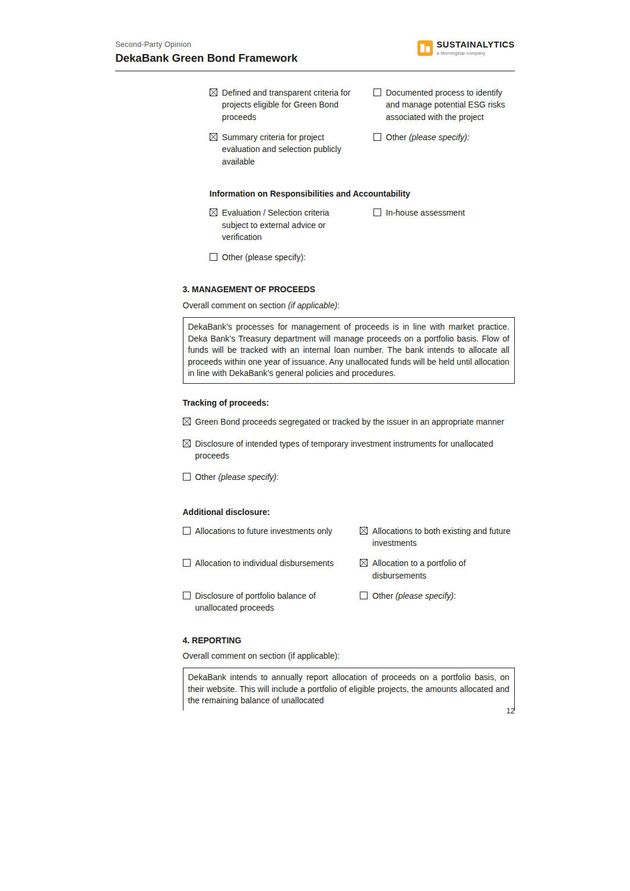Second-Party Opinion
DekaBank Green Bond Framework
SUSTAINALYTICS
a Morningstar company
Defined and transparent criteria for projects eligible for Green Bond proceeds
Documented process to identify and manage potential ESG risks associated with the project
Summary criteria for project evaluation and selection publicly available
Other (please specify):
Information on Responsibilities and Accountability
Evaluation / Selection criteria subject to external advice or verification
In-house assessment
Other (please specify):
3. MANAGEMENT OF PROCEEDS
Overall comment on section (if applicable):
DekaBank’s processes for management of proceeds is in line with market practice. Deka Bank’s Treasury department will manage proceeds on a portfolio basis. Flow of funds will be tracked with an internal loan number. The bank intends to allocate all proceeds within one year of issuance. Any unallocated funds will be held until allocation in line with DekaBank’s general policies and procedures.
Tracking of proceeds:
Green Bond proceeds segregated or tracked by the issuer in an appropriate manner
Disclosure of intended types of temporary investment instruments for unallocated proceeds
Other (please specify):
Additional disclosure:
Allocations to future investments only
Allocations to both existing and future investments
Allocation to individual disbursements
Allocation to a portfolio of disbursements
Disclosure of portfolio balance of unallocated proceeds
Other (please specify):
4. REPORTING
Overall comment on section (if applicable):
DekaBank intends to annually report allocation of proceeds on a portfolio basis, on their website. This will include a portfolio of eligible projects, the amounts allocated and the remaining balance of unallocated
12